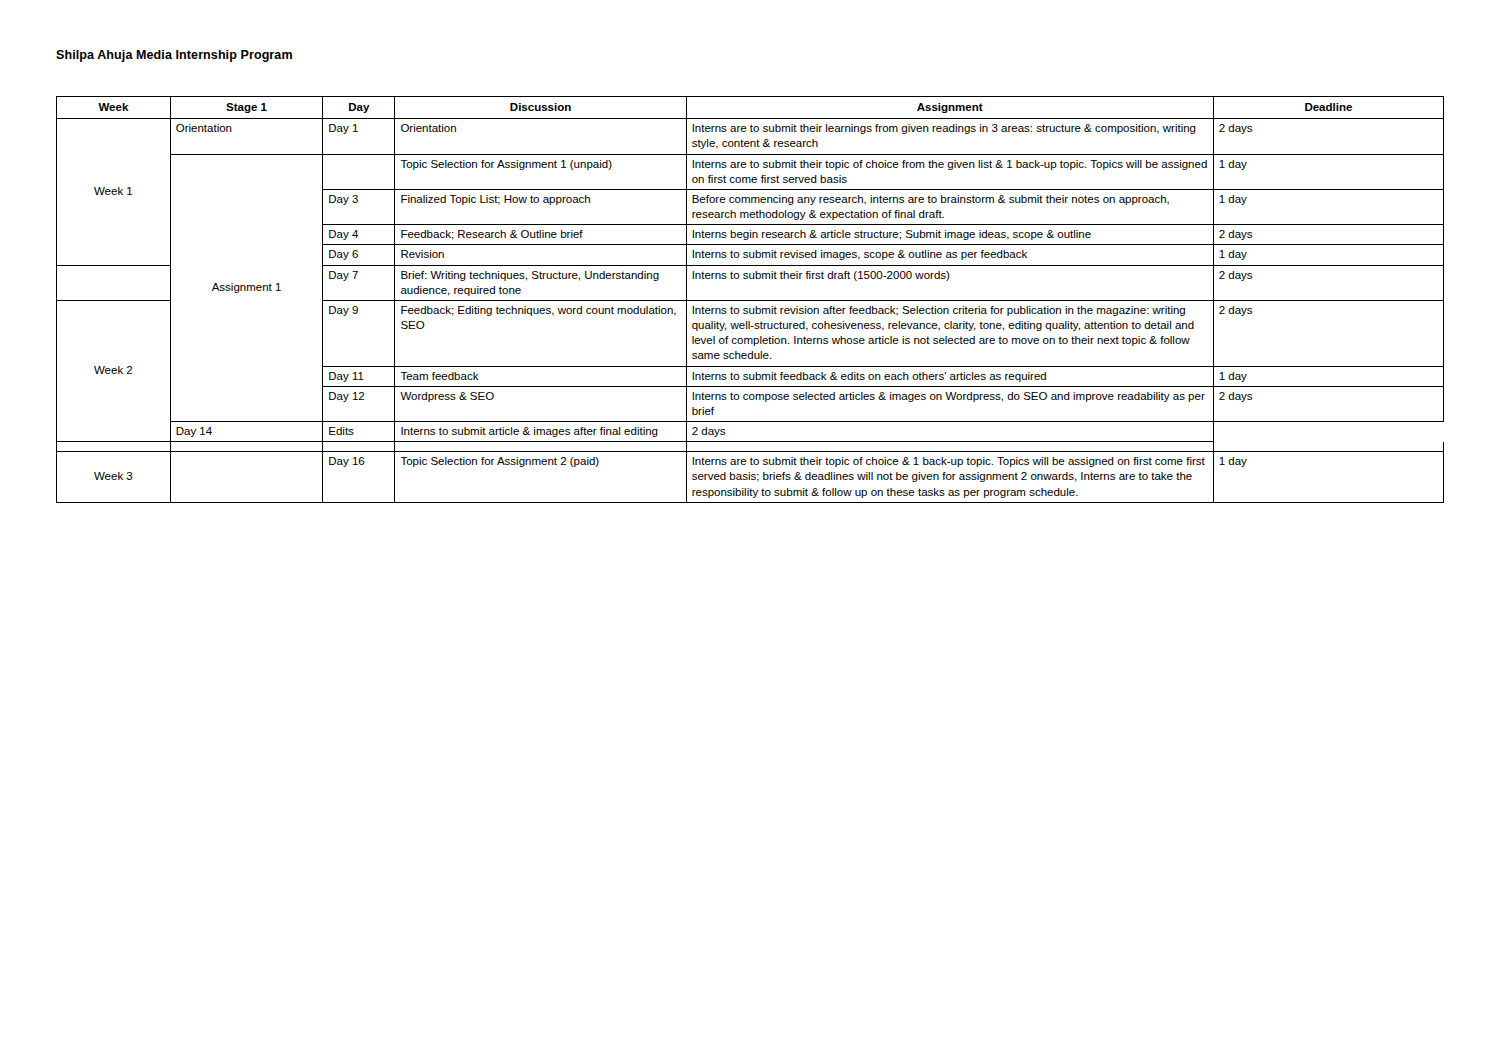Shilpa Ahuja Media Internship Program
| Week | Stage 1 | Day | Discussion | Assignment | Deadline |
| --- | --- | --- | --- | --- | --- |
| Week 1 | Orientation | Day 1 | Orientation | Interns are to submit their learnings from given readings in 3 areas: structure & composition, writing style, content & research | 2 days |
| Assignment 1 | | Topic Selection for Assignment 1 (unpaid) | Interns are to submit their topic of choice from the given list & 1 back-up topic. Topics will be assigned on first come first served basis | 1 day |
| Day 3 | Finalized Topic List; How to approach | Before commencing any research, interns are to brainstorm & submit their notes on approach, research methodology & expectation of final draft. | 1 day |
| Day 4 | Feedback; Research & Outline brief | Interns begin research & article structure; Submit image ideas, scope & outline | 2 days |
| Day 6 | Revision | Interns to submit revised images, scope & outline as per feedback | 1 day |
| | Day 7 | Brief: Writing techniques, Structure, Understanding audience, required tone | Interns to submit their first draft (1500-2000 words) | 2 days |
| Week 2 | Day 9 | Feedback; Editing techniques, word count modulation, SEO | Interns to submit revision after feedback; Selection criteria for publication in the magazine: writing quality, well-structured, cohesiveness, relevance, clarity, tone, editing quality, attention to detail and level of completion. Interns whose article is not selected are to move on to their next topic & follow same schedule. | 2 days |
| Day 11 | Team feedback | Interns to submit feedback & edits on each others' articles as required | 1 day |
| Day 12 | Wordpress & SEO | Interns to compose selected articles & images on Wordpress, do SEO and improve readability as per brief | 2 days |
| Day 14 | Edits | Interns to submit article & images after final editing | 2 days |
| Week 3 | | Day 16 | Topic Selection for Assignment 2 (paid) | Interns are to submit their topic of choice & 1 back-up topic. Topics will be assigned on first come first served basis; briefs & deadlines will not be given for assignment 2 onwards, Interns are to take the responsibility to submit & follow up on these tasks as per program schedule. | 1 day |